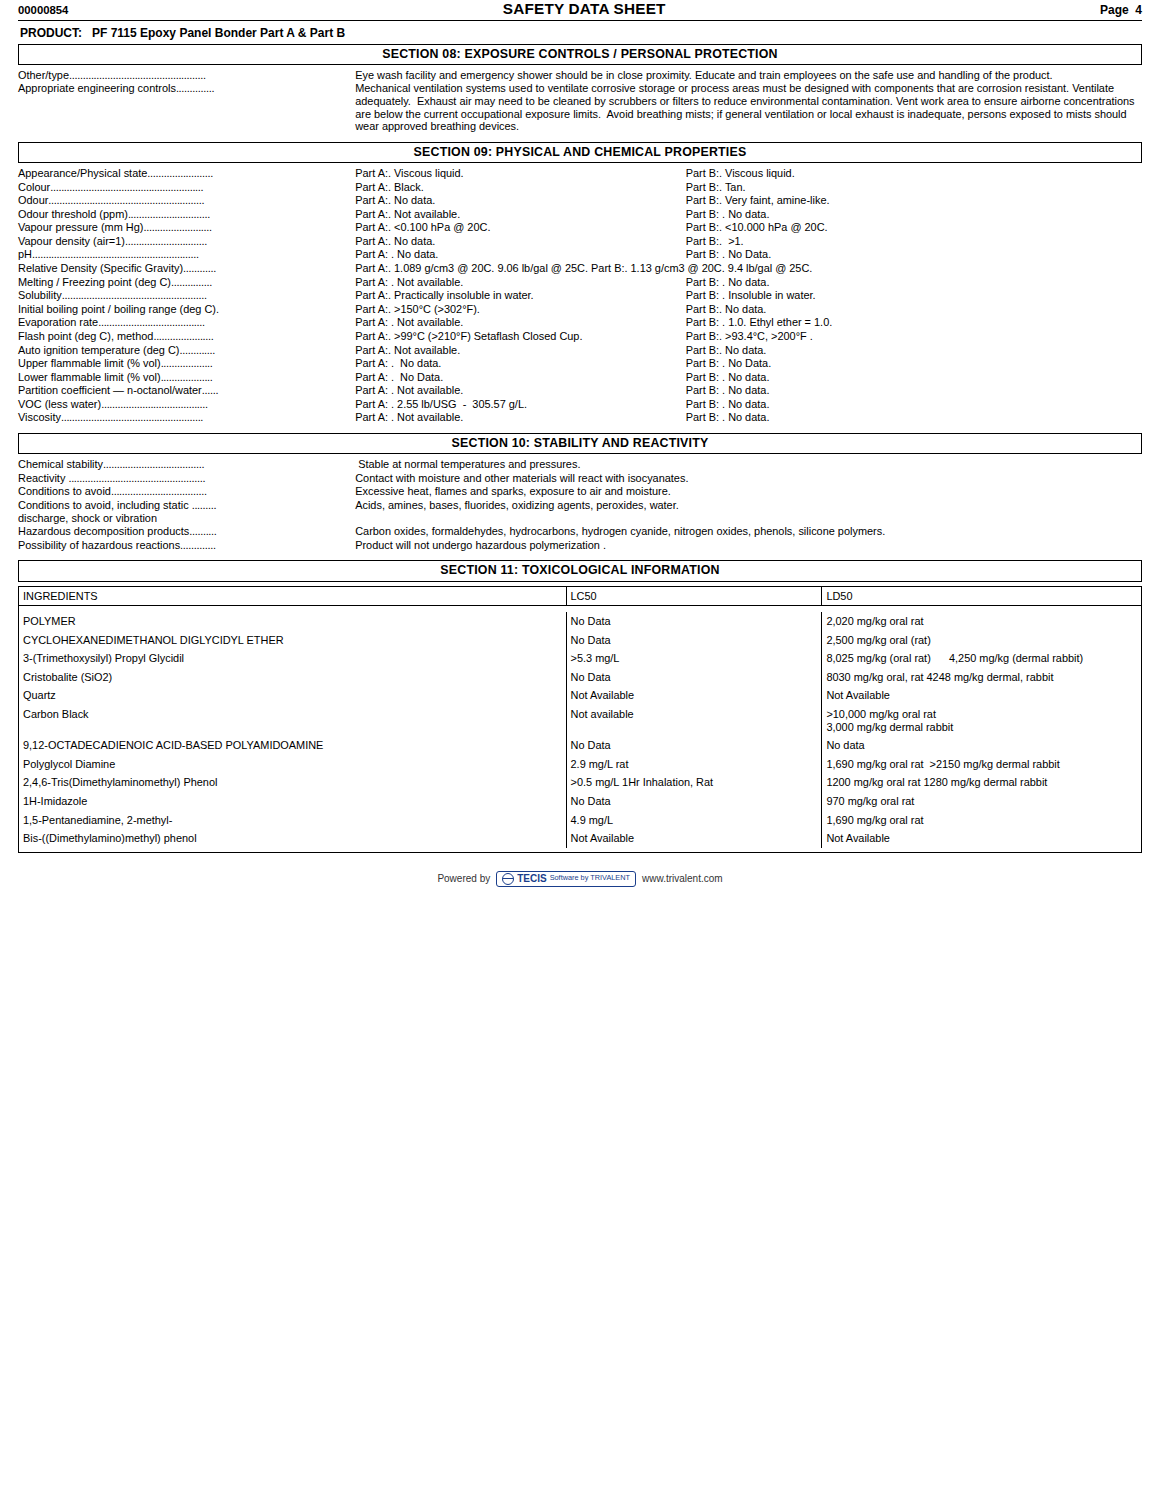00000854 SAFETY DATA SHEET Page 4
PRODUCT: PF 7115 Epoxy Panel Bonder Part A & Part B
SECTION 08: EXPOSURE CONTROLS / PERSONAL PROTECTION
| Other/type .................................................. | Eye wash facility and emergency shower should be in close proximity. Educate and train employees on the safe use and handling of the product. |
| Appropriate engineering controls .............. | Mechanical ventilation systems used to ventilate corrosive storage or process areas must be designed with components that are corrosion resistant. Ventilate adequately. Exhaust air may need to be cleaned by scrubbers or filters to reduce environmental contamination. Vent work area to ensure airborne concentrations are below the current occupational exposure limits. Avoid breathing mists; if general ventilation or local exhaust is inadequate, persons exposed to mists should wear approved breathing devices. |
SECTION 09: PHYSICAL AND CHEMICAL PROPERTIES
| Appearance/Physical state ........................ | Part A:. Viscous liquid. Part B:. Viscous liquid. |
| Colour ........................................................ | Part A:. Black. Part B:. Tan. |
| Odour ......................................................... | Part A:. No data. Part B:. Very faint, amine-like. |
| Odour threshold (ppm) .............................. | Part A:. Not available. Part B: . No data. |
| Vapour pressure (mm Hg) ......................... | Part A:. <0.100 hPa @ 20C. Part B:. <10.000 hPa @ 20C. |
| Vapour density (air=1) .............................. | Part A:. No data. Part B:. >1. |
| pH ............................................................. | Part A: . No data. Part B: . No Data. |
| Relative Density (Specific Gravity) ............ | Part A:. 1.089 g/cm3 @ 20C. 9.06 lb/gal @ 25C. Part B:. 1.13 g/cm3 @ 20C. 9.4 lb/gal @ 25C. |
| Melting / Freezing point (deg C) ............... | Part A: . Not available. Part B: . No data. |
| Solubility ..................................................... | Part A:. Practically insoluble in water. Part B: . Insoluble in water. |
| Initial boiling point / boiling range (deg C). | Part A:. >150°C (>302°F). Part B:. No data. |
| Evaporation rate ....................................... | Part A: . Not available. Part B: . 1.0. Ethyl ether = 1.0. |
| Flash point (deg C), method ...................... | Part A:. >99°C (>210°F) Setaflash Closed Cup. Part B:. >93.4°C, >200°F . |
| Auto ignition temperature (deg C) ............. | Part A:. Not available. Part B:. No data. |
| Upper flammable limit (% vol) ................... | Part A: . No data. Part B: . No Data. |
| Lower flammable limit (% vol) ................... | Part A: . No Data. Part B: . No data. |
| Partition coefficient — n-octanol/water ...... | Part A: . Not available. Part B: . No data. |
| VOC (less water) ....................................... | Part A: . 2.55 lb/USG - 305.57 g/L. Part B: . No data. |
| Viscosity .................................................... | Part A: . Not available. Part B: . No data. |
SECTION 10: STABILITY AND REACTIVITY
| Chemical stability ..................................... | Stable at normal temperatures and pressures. |
| Reactivity .................................................. | Contact with moisture and other materials will react with isocyanates. |
| Conditions to avoid ................................... | Excessive heat, flames and sparks, exposure to air and moisture. |
| Conditions to avoid, including static ......... discharge, shock or vibration | Acids, amines, bases, fluorides, oxidizing agents, peroxides, water. |
| Hazardous decomposition products .......... | Carbon oxides, formaldehydes, hydrocarbons, hydrogen cyanide, nitrogen oxides, phenols, silicone polymers. |
| Possibility of hazardous reactions ............. | Product will not undergo hazardous polymerization . |
SECTION 11: TOXICOLOGICAL INFORMATION
INGREDIENTS
LC50
LD50
POLYMER
No Data
2,020 mg/kg oral rat
CYCLOHEXANEDIMETHANOL DIGLYCIDYL ETHER
No Data
2,500 mg/kg oral (rat)
3-(Trimethoxysilyl) Propyl Glycidil
>5.3 mg/L
8,025 mg/kg (oral rat) 4,250 mg/kg (dermal rabbit)
Cristobalite (SiO2)
No Data
8030 mg/kg oral, rat 4248 mg/kg dermal, rabbit
Quartz
Not Available
Not Available
Carbon Black
Not available
>10,000 mg/kg oral rat
3,000 mg/kg dermal rabbit
9,12-OCTADECADIENOIC ACID-BASED POLYAMIDOAMINE
No Data
No data
Polyglycol Diamine
2.9 mg/L rat
1,690 mg/kg oral rat >2150 mg/kg dermal rabbit
2,4,6-Tris(Dimethylaminomethyl) Phenol
>0.5 mg/L 1Hr Inhalation, Rat
1200 mg/kg oral rat 1280 mg/kg dermal rabbit
1H-Imidazole
No Data
970 mg/kg oral rat
1,5-Pentanediamine, 2-methyl-
4.9 mg/L
1,690 mg/kg oral rat
Bis-((Dimethylamino)methyl) phenol
Not Available
Not Available
Powered by TECISSoftware by TRIVALENT www.trivalent.com